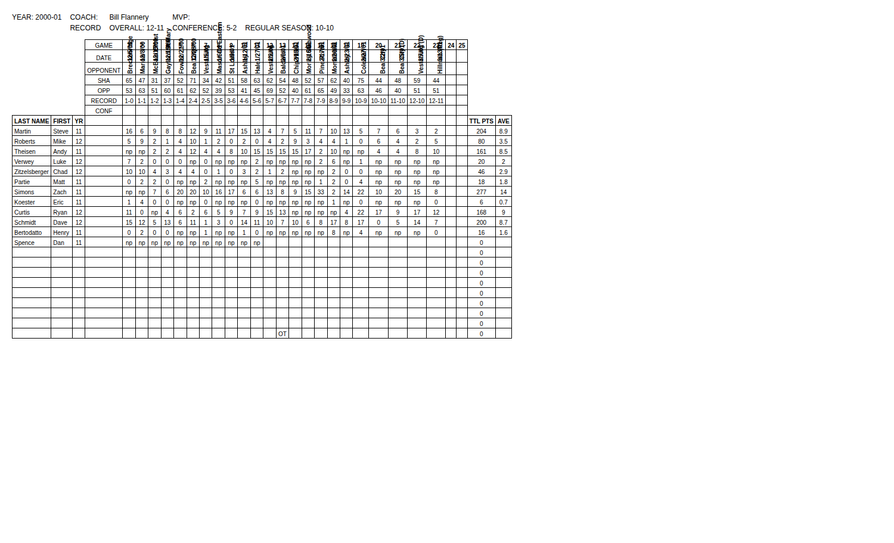| YEAR: 2000-01 | COACH: | Bill Flannery | MVP: | |
| | RECORD | OVERALL: 12-11 | CONFERENCE: 5-2 | REGULAR SEASON: 10-10 |
| | | | GAME | 1 | 2 | 3 | 4 | 5 | 6 | 7 | 8 | 9 | 10 | 11 | 12 | 13 | 14 | 15 | 16 | 17 | 18 | 19 | 20 | 21 | 22 | 23 | 24 | 25 | | |
| --- | --- | --- | --- | --- | --- | --- | --- | --- | --- | --- | --- | --- | --- | --- | --- | --- | --- | --- | --- | --- | --- | --- | --- | --- | --- | --- | --- | --- | --- | --- |
| | | | DATE | 12/5/00 | 12/8/00 | 12/15/00 | 12/19/00 | 12/21/00 | 12/28/00 | 1/5/01 | 1/6/01 | 1/9/01 | 1/12/01 | 1/27/01 | 2/2/01 | 2/6/01 | 2/15/01 | 2/16/01 | 2/17/01 | 2/20/01 | 2/23/01 | 2/27/01 | 3/2/01 | 3/5/01 | 3/7/01 | 3/13/01 | | | | |
| | | | OPPONENT | Breckenridge | Marion | McBain Christ | Gaylord St Mary | Fowler | Beal City | Vestaburg | Mason Co Eastern | St Louis | Ashley | Hale | Vestaburg | Baldwin | Chip Hills | Morley Stanwood | Pine River | Montabella | Ashley | Coleman | Beal City | Beal City (D) | Vestaburg (D) | Hillman (Reg) | | | | |
| | | | SHA | 65 | 47 | 31 | 37 | 52 | 71 | 34 | 42 | 51 | 58 | 63 | 62 | 54 | 48 | 52 | 57 | 62 | 40 | 75 | 44 | 48 | 59 | 44 | | | | |
| | | | OPP | 53 | 63 | 51 | 60 | 61 | 62 | 52 | 39 | 53 | 41 | 45 | 69 | 52 | 40 | 61 | 65 | 49 | 33 | 63 | 46 | 40 | 51 | 51 | | | | |
| | | | RECORD | 1-0 | 1-1 | 1-2 | 1-3 | 1-4 | 2-4 | 2-5 | 3-5 | 3-6 | 4-6 | 5-6 | 5-7 | 6-7 | 7-7 | 7-8 | 7-9 | 8-9 | 9-9 | 10-9 | 10-10 | 11-10 | 12-10 | 12-11 | | | | |
| | | | CONF | | | | | | | | | | | | | | | | | | | | | | | | | | | |
| LAST NAME | FIRST | YR | | | | | | | | | | | | | | | | | | | | | | | | | | | TTL PTS | AVE |
| Martin | Steve | 11 | | 16 | 6 | 9 | 8 | 8 | 12 | 9 | 11 | 17 | 15 | 13 | 4 | 7 | 5 | 11 | 7 | 10 | 13 | 5 | 7 | 6 | 3 | 2 | | | 204 | 8.9 |
| Roberts | Mike | 12 | | 5 | 9 | 2 | 1 | 4 | 10 | 1 | 2 | 0 | 2 | 0 | 4 | 2 | 9 | 3 | 4 | 4 | 1 | 0 | 6 | 4 | 2 | 5 | | | 80 | 3.5 |
| Theisen | Andy | 11 | | np | np | 2 | 2 | 4 | 12 | 4 | 4 | 8 | 10 | 15 | 15 | 15 | 15 | 17 | 2 | 10 | np | np | 4 | 4 | 8 | 10 | | | 161 | 8.5 |
| Verwey | Luke | 12 | | 7 | 2 | 0 | 0 | 0 | np | 0 | np | np | np | 2 | np | np | np | np | 2 | 6 | np | 1 | np | np | np | np | | | 20 | 2 |
| Zitzelsberger | Chad | 12 | | 10 | 10 | 4 | 3 | 4 | 4 | 0 | 1 | 0 | 3 | 2 | 1 | 2 | np | np | np | 2 | 0 | 0 | np | np | np | np | | | 46 | 2.9 |
| Partie | Matt | 11 | | 0 | 2 | 2 | 0 | np | np | 2 | np | np | np | 5 | np | np | np | np | 1 | 2 | 0 | 4 | np | np | np | np | | | 18 | 1.8 |
| Simons | Zach | 11 | | np | np | 7 | 6 | 20 | 20 | 10 | 16 | 17 | 6 | 6 | 13 | 8 | 9 | 15 | 33 | 2 | 14 | 22 | 10 | 20 | 15 | 8 | | | 277 | 14 |
| Koester | Eric | 11 | | 1 | 4 | 0 | 0 | np | np | 0 | np | np | np | 0 | np | np | np | np | np | 1 | np | 0 | np | np | np | 0 | | | 6 | 0.7 |
| Curtis | Ryan | 12 | | 11 | 0 | np | 4 | 6 | 2 | 6 | 5 | 9 | 7 | 9 | 15 | 13 | np | np | np | np | 4 | 22 | 17 | 9 | 17 | 12 | | | 168 | 9 |
| Schmidt | Dave | 12 | | 15 | 12 | 5 | 13 | 6 | 11 | 1 | 3 | 0 | 14 | 11 | 10 | 7 | 10 | 6 | 8 | 17 | 8 | 17 | 0 | 5 | 14 | 7 | | | 200 | 8.7 |
| Bertodatto | Henry | 11 | | 0 | 2 | 0 | 0 | np | np | 1 | np | np | 1 | 0 | np | np | np | np | np | 8 | np | 4 | np | np | np | 0 | | | 16 | 1.6 |
| Spence | Dan | 11 | | np | np | np | np | np | np | np | np | np | np | np | | | | | | | | | | | | | | | 0 | |
| | | | | | | | | | | | | | | | | | | | | | | | | | | | | | 0 | |
| | | | | | | | | | | | | | | | | | | | | | | | | | | | | | 0 | |
| | | | | | | | | | | | | | | | | | | | | | | | | | | | | | 0 | |
| | | | | | | | | | | | | | | | | | | | | | | | | | | | | | 0 | |
| | | | | | | | | | | | | | | | | | | | | | | | | | | | | | 0 | |
| | | | | | | | | | | | | | | | | | | | | | | | | | | | | | 0 | |
| | | | | | | | | | | | | | | | | | | | | | | | | | | | | | 0 | |
| | | | | | | | | | | | | | | | | | | | | | | | | | | | | | 0 | |
| | | | | | | | | | | | | | | | | OT | | | | | | | | | | | | | 0 | |